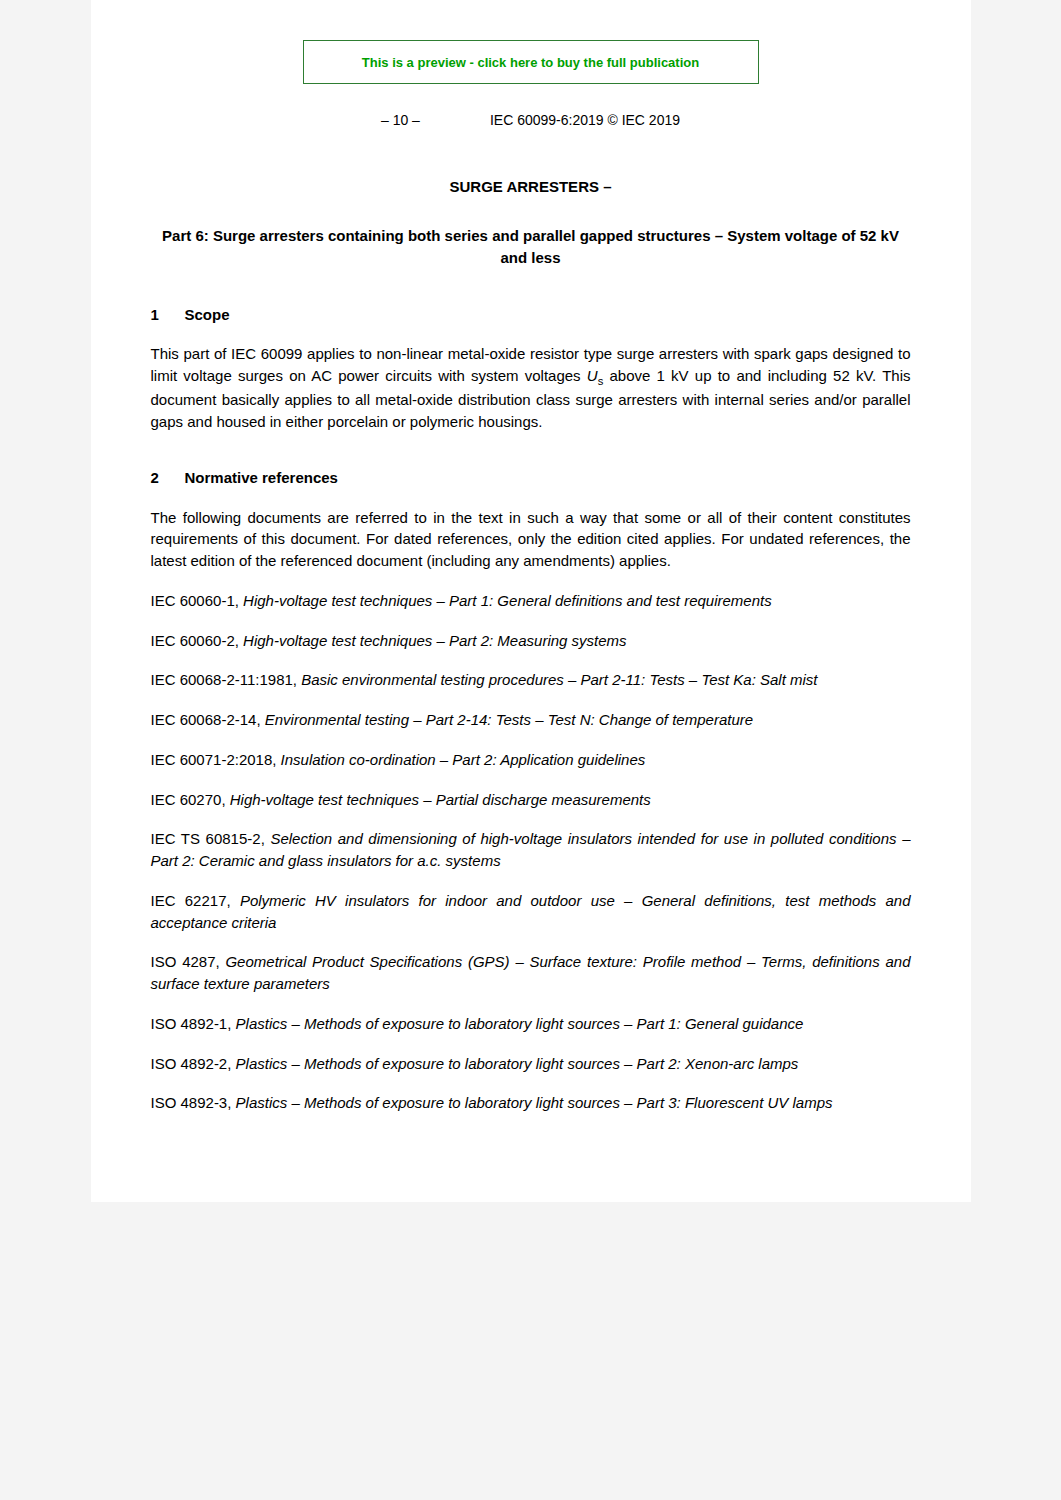This is a preview - click here to buy the full publication
– 10 –IEC 60099-6:2019 © IEC 2019
SURGE ARRESTERS – Part 6: Surge arresters containing both series and parallel gapped structures – System voltage of 52 kV and less
1 Scope
This part of IEC 60099 applies to non-linear metal-oxide resistor type surge arresters with spark gaps designed to limit voltage surges on AC power circuits with system voltages Us above 1 kV up to and including 52 kV. This document basically applies to all metal-oxide distribution class surge arresters with internal series and/or parallel gaps and housed in either porcelain or polymeric housings.
2 Normative references
The following documents are referred to in the text in such a way that some or all of their content constitutes requirements of this document. For dated references, only the edition cited applies. For undated references, the latest edition of the referenced document (including any amendments) applies.
IEC 60060-1, High-voltage test techniques – Part 1: General definitions and test requirements
IEC 60060-2, High-voltage test techniques – Part 2: Measuring systems
IEC 60068-2-11:1981, Basic environmental testing procedures – Part 2-11: Tests – Test Ka: Salt mist
IEC 60068-2-14, Environmental testing – Part 2-14: Tests – Test N: Change of temperature
IEC 60071-2:2018, Insulation co-ordination – Part 2: Application guidelines
IEC 60270, High-voltage test techniques – Partial discharge measurements
IEC TS 60815-2, Selection and dimensioning of high-voltage insulators intended for use in polluted conditions – Part 2: Ceramic and glass insulators for a.c. systems
IEC 62217, Polymeric HV insulators for indoor and outdoor use – General definitions, test methods and acceptance criteria
ISO 4287, Geometrical Product Specifications (GPS) – Surface texture: Profile method – Terms, definitions and surface texture parameters
ISO 4892-1, Plastics – Methods of exposure to laboratory light sources – Part 1: General guidance
ISO 4892-2, Plastics – Methods of exposure to laboratory light sources – Part 2: Xenon-arc lamps
ISO 4892-3, Plastics – Methods of exposure to laboratory light sources – Part 3: Fluorescent UV lamps